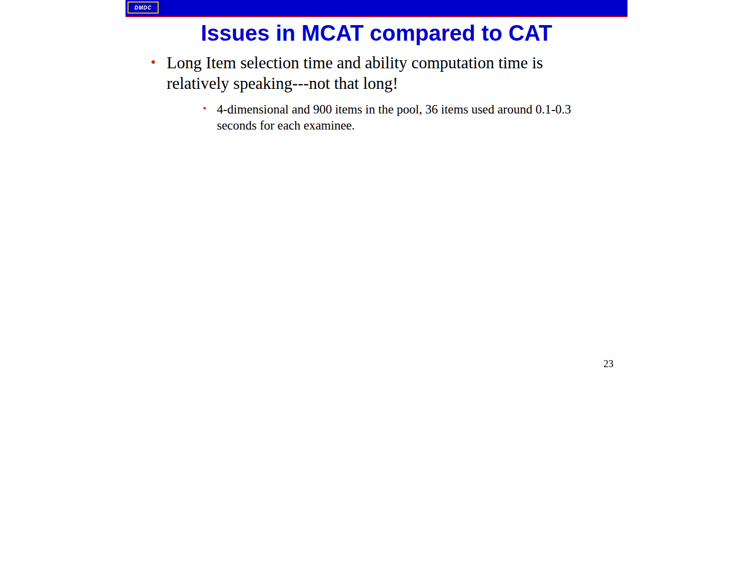DMDC
Issues in MCAT compared to CAT
Long Item selection time and ability computation time is relatively speaking---not that long!
4-dimensional and 900 items in the pool, 36 items used around 0.1-0.3 seconds for each examinee.
23